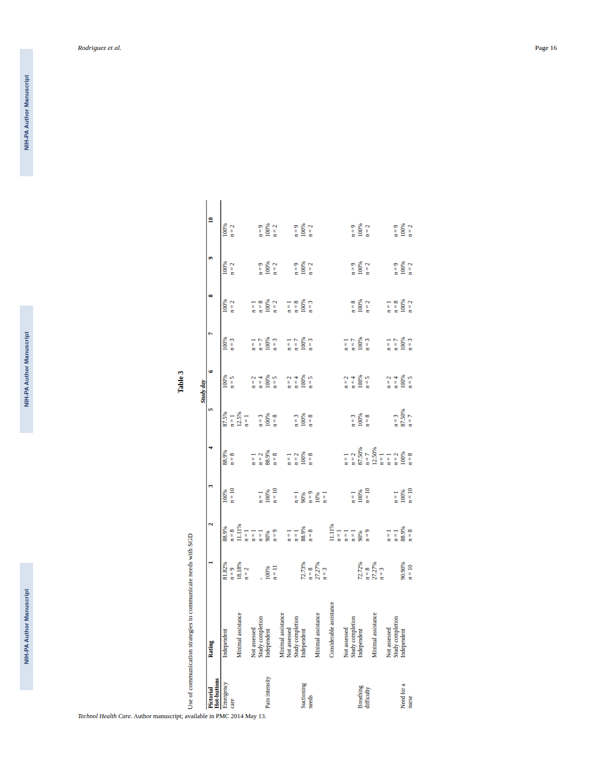NIH-PA Author Manuscript
NIH-PA Author Manuscript
NIH-PA Author Manuscript
Rodriguez et al.
Page 16
Table 3
Use of communication strategies to communicate needs with SGD
| | | Study day |
| --- | --- | --- |
| Pictorial Hot-buttons | Rating | 1 | 2 | 3 | 4 | 5 | 6 | 7 | 8 | 9 | 10 |
| Emergency | Independent | 81.82% | 88.9% | 100% | 88.9% | 87.5% | 100% | 100% | 100% | 100% | 100% |
| care | | n = 9 | n = 8 | n = 10 | n = 8 | n = 1 | n = 5 | n = 3 | n = 2 | n = 2 | n = 2 |
| | Minimal assistance | 18.18% | 11.11% | | | 12.5% | | | | | |
| | | n = 2 | n = 1 | | | n = 1 | | | | | |
| | Not assessed | | n = 1 | | n = 1 | | n = 2 | n = 1 | n = 1 | | |
| | Study completion | - | n = 1 | n = 1 | n = 2 | n = 3 | n = 4 | n = 7 | n = 8 | n = 9 | n = 9 |
| Pain intensity | Independent | 100% | 90% | 100% | 88.9% | 100% | 100% | 100% | 100% | 100% | 100% |
| | | n = 11 | n = 9 | n = 10 | n = 8 | n = 8 | n = 5 | n = 3 | n = 2 | n = 2 | n = 2 |
| | Minimal assistance | | | | | | | | | | |
| | Not assessed | | n = 1 | | n = 1 | | n = 2 | n = 1 | n = 1 | | |
| | Study completion | | n = 1 | n = 1 | n = 2 | n = 3 | n = 4 | n = 7 | n = 8 | n = 9 | n = 9 |
| Suctioning | Independent | 72.73% | 88.9% | 90% | 100% | 100% | 100% | 100% | 100% | 100% | 100% |
| needs | | n = 8 | n = 8 | n = 9 | n = 8 | n = 8 | n = 5 | n = 3 | n = 3 | n = 2 | n = 2 |
| | Minimal assistance | 27.27% | | 10% | | | | | | | |
| | | n = 3 | | n = 1 | | | | | | | |
| | Considerable assistance | | 11.11% | | | | | | | | |
| | | | n = 1 | | | | | | | | |
| | Not assessed | | n = 1 | | n = 1 | | n = 2 | n = 1 | | | |
| | Study completion | | n = 1 | n = 1 | n = 2 | n = 3 | n = 4 | n = 7 | n = 8 | n = 9 | n = 9 |
| Breathing | Independent | 72.72% | 90% | 100% | 87.50% | 100% | 100% | 100% | 100% | 100% | 100% |
| difficulty | | n = 8 | n = 9 | n = 10 | n = 7 | n = 8 | n = 5 | n = 3 | n = 2 | n = 2 | n = 2 |
| | Minimal assistance | 27.27% | | | 12.50% | | | | | | |
| | | n = 3 | | | n = 1 | | | | | | |
| | Not assessed | | n = 1 | | n = 1 | | n = 2 | n = 1 | n = 1 | | |
| | Study completion | | n = 1 | n = 1 | n = 2 | n = 3 | n = 4 | n = 7 | n = 8 | n = 9 | n = 9 |
| Need for a | Independent | 90.90% | 88.9% | 100% | 100% | 87.50% | 100% | 100% | 100% | 100% | 100% |
| nurse | | n = 10 | n = 8 | n = 10 | n = 8 | n = 7 | n = 5 | n = 3 | n = 2 | n = 2 | n = 2 |
Technol Health Care. Author manuscript; available in PMC 2014 May 13.